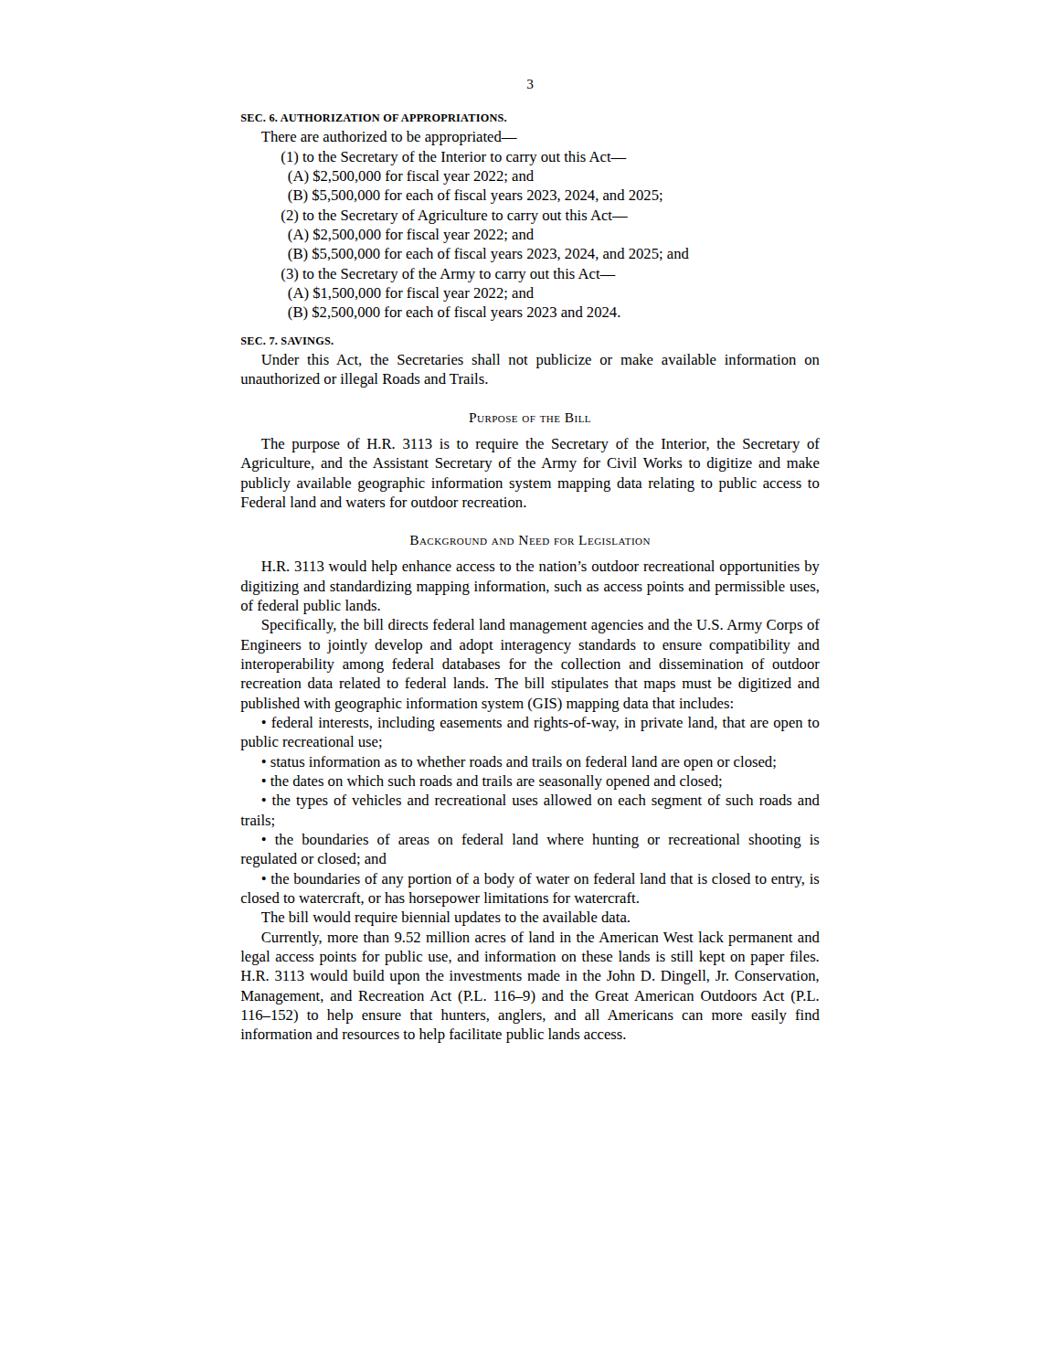3
SEC. 6. AUTHORIZATION OF APPROPRIATIONS.
There are authorized to be appropriated—
(1) to the Secretary of the Interior to carry out this Act—
(A) $2,500,000 for fiscal year 2022; and
(B) $5,500,000 for each of fiscal years 2023, 2024, and 2025;
(2) to the Secretary of Agriculture to carry out this Act—
(A) $2,500,000 for fiscal year 2022; and
(B) $5,500,000 for each of fiscal years 2023, 2024, and 2025; and
(3) to the Secretary of the Army to carry out this Act—
(A) $1,500,000 for fiscal year 2022; and
(B) $2,500,000 for each of fiscal years 2023 and 2024.
SEC. 7. SAVINGS.
Under this Act, the Secretaries shall not publicize or make available information on unauthorized or illegal Roads and Trails.
Purpose of the Bill
The purpose of H.R. 3113 is to require the Secretary of the Interior, the Secretary of Agriculture, and the Assistant Secretary of the Army for Civil Works to digitize and make publicly available geographic information system mapping data relating to public access to Federal land and waters for outdoor recreation.
Background and Need for Legislation
H.R. 3113 would help enhance access to the nation’s outdoor recreational opportunities by digitizing and standardizing mapping information, such as access points and permissible uses, of federal public lands.
Specifically, the bill directs federal land management agencies and the U.S. Army Corps of Engineers to jointly develop and adopt interagency standards to ensure compatibility and interoperability among federal databases for the collection and dissemination of outdoor recreation data related to federal lands. The bill stipulates that maps must be digitized and published with geographic information system (GIS) mapping data that includes:
• federal interests, including easements and rights-of-way, in private land, that are open to public recreational use;
• status information as to whether roads and trails on federal land are open or closed;
• the dates on which such roads and trails are seasonally opened and closed;
• the types of vehicles and recreational uses allowed on each segment of such roads and trails;
• the boundaries of areas on federal land where hunting or recreational shooting is regulated or closed; and
• the boundaries of any portion of a body of water on federal land that is closed to entry, is closed to watercraft, or has horsepower limitations for watercraft.
The bill would require biennial updates to the available data.
Currently, more than 9.52 million acres of land in the American West lack permanent and legal access points for public use, and information on these lands is still kept on paper files. H.R. 3113 would build upon the investments made in the John D. Dingell, Jr. Conservation, Management, and Recreation Act (P.L. 116–9) and the Great American Outdoors Act (P.L. 116–152) to help ensure that hunters, anglers, and all Americans can more easily find information and resources to help facilitate public lands access.